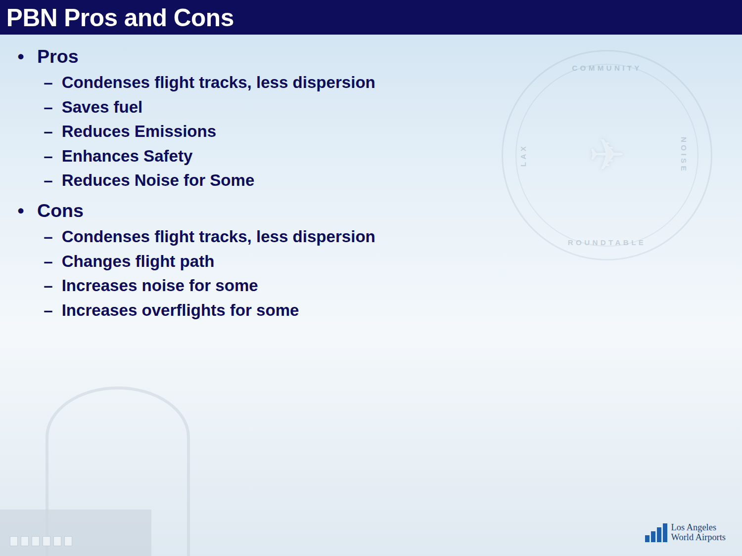PBN Pros and Cons
COMMUNITY ROUNDTABLE LAX NOISE
✈
Pros
Condenses flight tracks, less dispersion
Saves fuel
Reduces Emissions
Enhances Safety
Reduces Noise for Some
Cons
Condenses flight tracks, less dispersion
Changes flight path
Increases noise for some
Increases overflights for some
Los Angeles World Airports